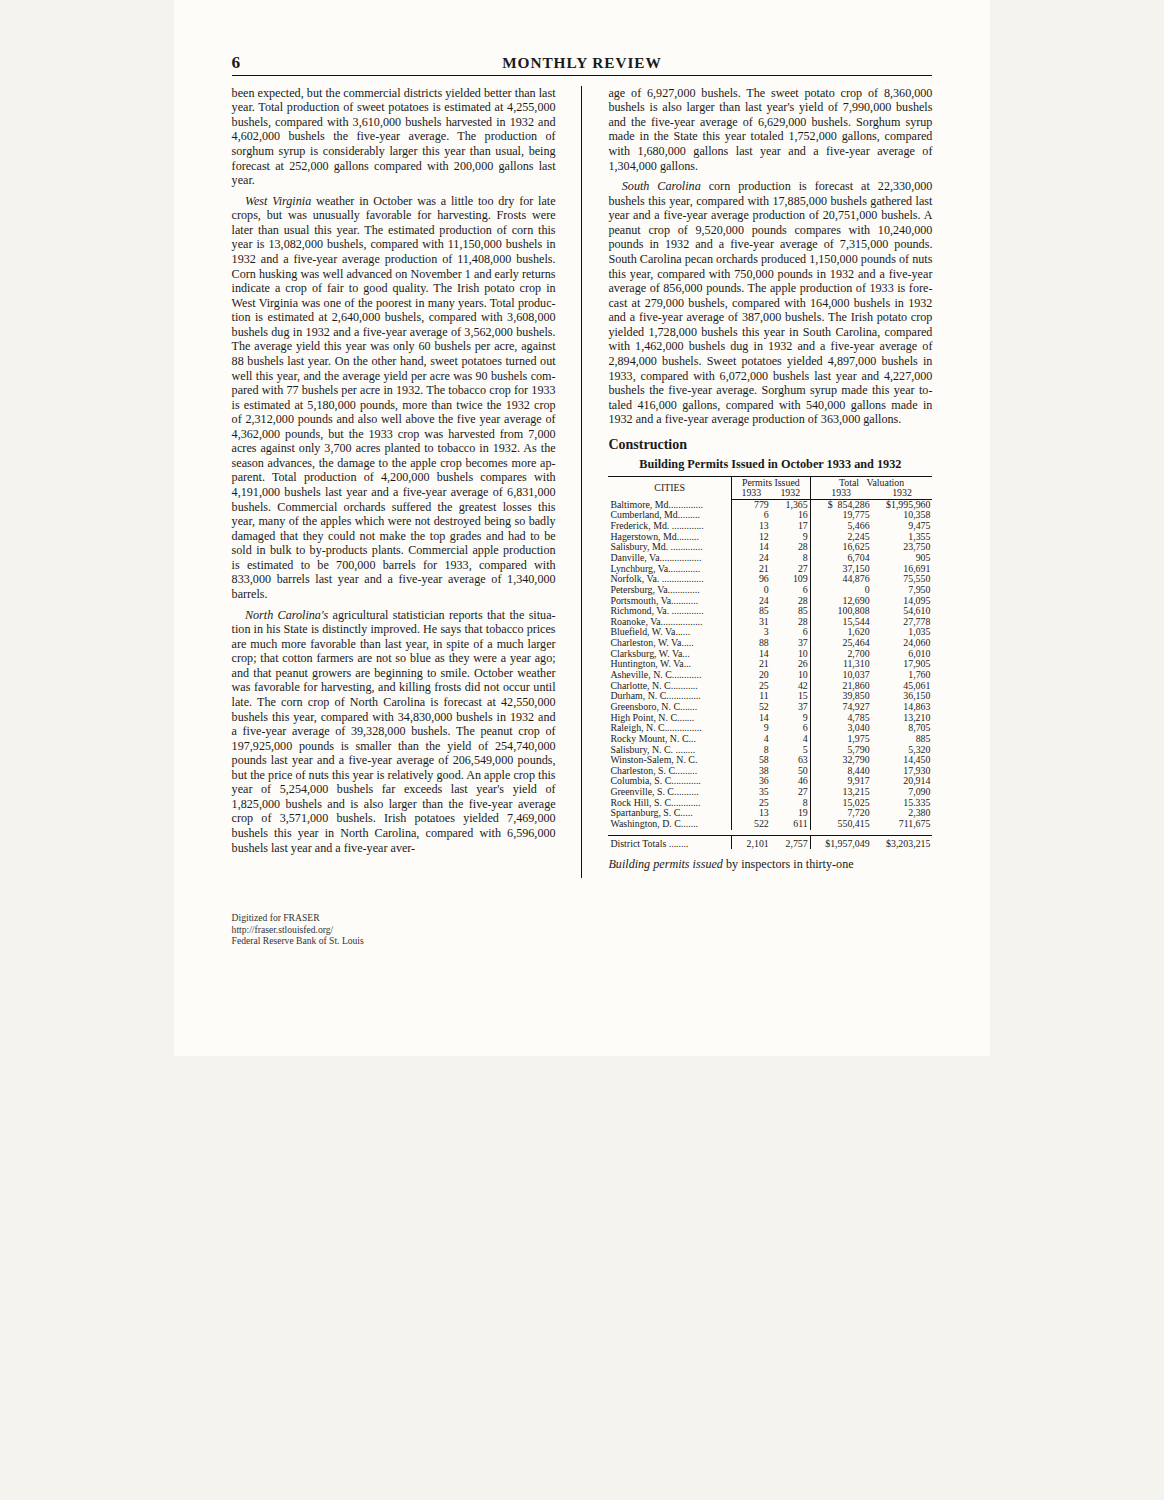6
MONTHLY REVIEW
been expected, but the commercial districts yielded better than last year. Total production of sweet potatoes is estimated at 4,255,000 bushels, compared with 3,610,000 bushels harvested in 1932 and 4,602,000 bushels the five-year average. The production of sorghum syrup is considerably larger this year than usual, being forecast at 252,000 gallons compared with 200,000 gallons last year.
West Virginia weather in October was a little too dry for late crops, but was unusually favorable for harvesting. Frosts were later than usual this year. The estimated production of corn this year is 13,082,000 bushels, compared with 11,150,000 bushels in 1932 and a five-year average production of 11,408,000 bushels. Corn husking was well advanced on November 1 and early returns indicate a crop of fair to good quality. The Irish potato crop in West Virginia was one of the poorest in many years. Total production is estimated at 2,640,000 bushels, compared with 3,608,000 bushels dug in 1932 and a five-year average of 3,562,000 bushels. The average yield this year was only 60 bushels per acre, against 88 bushels last year. On the other hand, sweet potatoes turned out well this year, and the average yield per acre was 90 bushels compared with 77 bushels per acre in 1932. The tobacco crop for 1933 is estimated at 5,180,000 pounds, more than twice the 1932 crop of 2,312,000 pounds and also well above the five year average of 4,362,000 pounds, but the 1933 crop was harvested from 7,000 acres against only 3,700 acres planted to tobacco in 1932. As the season advances, the damage to the apple crop becomes more apparent. Total production of 4,200,000 bushels compares with 4,191,000 bushels last year and a five-year average of 6,831,000 bushels. Commercial orchards suffered the greatest losses this year, many of the apples which were not destroyed being so badly damaged that they could not make the top grades and had to be sold in bulk to by-products plants. Commercial apple production is estimated to be 700,000 barrels for 1933, compared with 833,000 barrels last year and a five-year average of 1,340,000 barrels.
North Carolina's agricultural statistician reports that the situation in his State is distinctly improved. He says that tobacco prices are much more favorable than last year, in spite of a much larger crop; that cotton farmers are not so blue as they were a year ago; and that peanut growers are beginning to smile. October weather was favorable for harvesting, and killing frosts did not occur until late. The corn crop of North Carolina is forecast at 42,550,000 bushels this year, compared with 34,830,000 bushels in 1932 and a five-year average of 39,328,000 bushels. The peanut crop of 197,925,000 pounds is smaller than the yield of 254,740,000 pounds last year and a five-year average of 206,549,000 pounds, but the price of nuts this year is relatively good. An apple crop this year of 5,254,000 bushels far exceeds last year's yield of 1,825,000 bushels and is also larger than the five-year average crop of 3,571,000 bushels. Irish potatoes yielded 7,469,000 bushels this year in North Carolina, compared with 6,596,000 bushels last year and a five-year aver-
age of 6,927,000 bushels. The sweet potato crop of 8,360,000 bushels is also larger than last year's yield of 7,990,000 bushels and the five-year average of 6,629,000 bushels. Sorghum syrup made in the State this year totaled 1,752,000 gallons, compared with 1,680,000 gallons last year and a five-year average of 1,304,000 gallons.
South Carolina corn production is forecast at 22,330,000 bushels this year, compared with 17,885,000 bushels gathered last year and a five-year average production of 20,751,000 bushels. A peanut crop of 9,520,000 pounds compares with 10,240,000 pounds in 1932 and a five-year average of 7,315,000 pounds. South Carolina pecan orchards produced 1,150,000 pounds of nuts this year, compared with 750,000 pounds in 1932 and a five-year average of 856,000 pounds. The apple production of 1933 is forecast at 279,000 bushels, compared with 164,000 bushels in 1932 and a five-year average of 387,000 bushels. The Irish potato crop yielded 1,728,000 bushels this year in South Carolina, compared with 1,462,000 bushels dug in 1932 and a five-year average of 2,894,000 bushels. Sweet potatoes yielded 4,897,000 bushels in 1933, compared with 6,072,000 bushels last year and 4,227,000 bushels the five-year average. Sorghum syrup made this year totaled 416,000 gallons, compared with 540,000 gallons made in 1932 and a five-year average production of 363,000 gallons.
Construction
Building Permits Issued in October 1933 and 1932
| CITIES | Permits Issued | Total Valuation |
| --- | --- | --- |
| 1933 | 1932 | 1933 | 1932 |
| Baltimore, Md.............. | 779 | 1,365 | $ 854,286 | $1,995,960 |
| Cumberland, Md......... | 6 | 16 | 19,775 | 10,358 |
| Frederick, Md. ............. | 13 | 17 | 5,466 | 9,475 |
| Hagerstown, Md......... | 12 | 9 | 2,245 | 1,355 |
| Salisbury, Md. ............. | 14 | 28 | 16,625 | 23,750 |
| Danville, Va................. | 24 | 8 | 6,704 | 905 |
| Lynchburg, Va............. | 21 | 27 | 37,150 | 16,691 |
| Norfolk, Va. ................. | 96 | 109 | 44,876 | 75,550 |
| Petersburg, Va............. | 0 | 6 | 0 | 7,950 |
| Portsmouth, Va........... | 24 | 28 | 12,690 | 14,095 |
| Richmond, Va. ............. | 85 | 85 | 100,808 | 54,610 |
| Roanoke, Va................. | 31 | 28 | 15,544 | 27,778 |
| Bluefield, W. Va...... | 3 | 6 | 1,620 | 1,035 |
| Charleston, W. Va..... | 88 | 37 | 25,464 | 24,060 |
| Clarksburg, W. Va... | 14 | 10 | 2,700 | 6,010 |
| Huntington, W. Va... | 21 | 26 | 11,310 | 17,905 |
| Asheville, N. C............ | 20 | 10 | 10,037 | 1,760 |
| Charlotte, N. C........... | 25 | 42 | 21,860 | 45,061 |
| Durham, N. C.............. | 11 | 15 | 39,850 | 36,150 |
| Greensboro, N. C....... | 52 | 37 | 74,927 | 14,863 |
| High Point, N. C....... | 14 | 9 | 4,785 | 13,210 |
| Raleigh, N. C............... | 9 | 6 | 3,040 | 8,705 |
| Rocky Mount, N. C... | 4 | 4 | 1,975 | 885 |
| Salisbury, N. C. ........ | 8 | 5 | 5,790 | 5,320 |
| Winston-Salem, N. C. | 58 | 63 | 32,790 | 14,450 |
| Charleston, S. C......... | 38 | 50 | 8,440 | 17,930 |
| Columbia, S. C............ | 36 | 46 | 9,917 | 20,914 |
| Greenville, S. C.......... | 35 | 27 | 13,215 | 7,090 |
| Rock Hill, S. C............ | 25 | 8 | 15,025 | 15.335 |
| Spartanburg, S. C..... | 13 | 19 | 7,720 | 2,380 |
| Washington, D. C....... | 522 | 611 | 550,415 | 711,675 |
| District Totals ........ | 2,101 | 2,757 | $1,957,049 | $3,203,215 |
Building permits issued by inspectors in thirty-one
Digitized for FRASER
http://fraser.stlouisfed.org/
Federal Reserve Bank of St. Louis